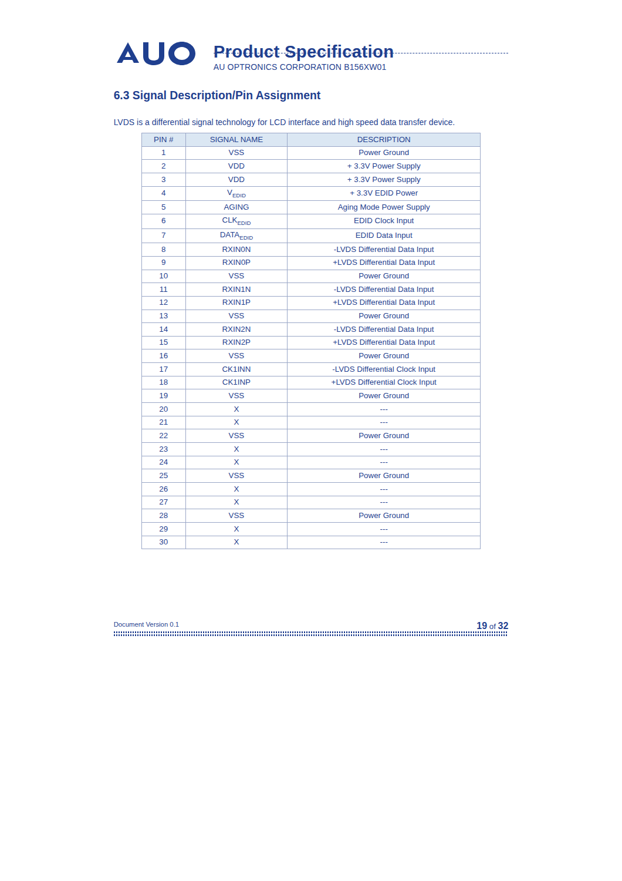Product Specification
AU OPTRONICS CORPORATION B156XW01
6.3 Signal Description/Pin Assignment
LVDS is a differential signal technology for LCD interface and high speed data transfer device.
| PIN # | SIGNAL NAME | DESCRIPTION |
| --- | --- | --- |
| 1 | VSS | Power Ground |
| 2 | VDD | + 3.3V Power Supply |
| 3 | VDD | + 3.3V Power Supply |
| 4 | V EDID | + 3.3V EDID Power |
| 5 | AGING | Aging Mode Power Supply |
| 6 | CLK EDID | EDID Clock Input |
| 7 | DATA EDID | EDID Data Input |
| 8 | RXIN0N | -LVDS Differential Data Input |
| 9 | RXIN0P | +LVDS Differential Data Input |
| 10 | VSS | Power Ground |
| 11 | RXIN1N | -LVDS Differential Data Input |
| 12 | RXIN1P | +LVDS Differential Data Input |
| 13 | VSS | Power Ground |
| 14 | RXIN2N | -LVDS Differential Data Input |
| 15 | RXIN2P | +LVDS Differential Data Input |
| 16 | VSS | Power Ground |
| 17 | CK1INN | -LVDS Differential Clock Input |
| 18 | CK1INP | +LVDS Differential Clock Input |
| 19 | VSS | Power Ground |
| 20 | X | --- |
| 21 | X | --- |
| 22 | VSS | Power Ground |
| 23 | X | --- |
| 24 | X | --- |
| 25 | VSS | Power Ground |
| 26 | X | --- |
| 27 | X | --- |
| 28 | VSS | Power Ground |
| 29 | X | --- |
| 30 | X | --- |
Document Version 0.1
19 of 32